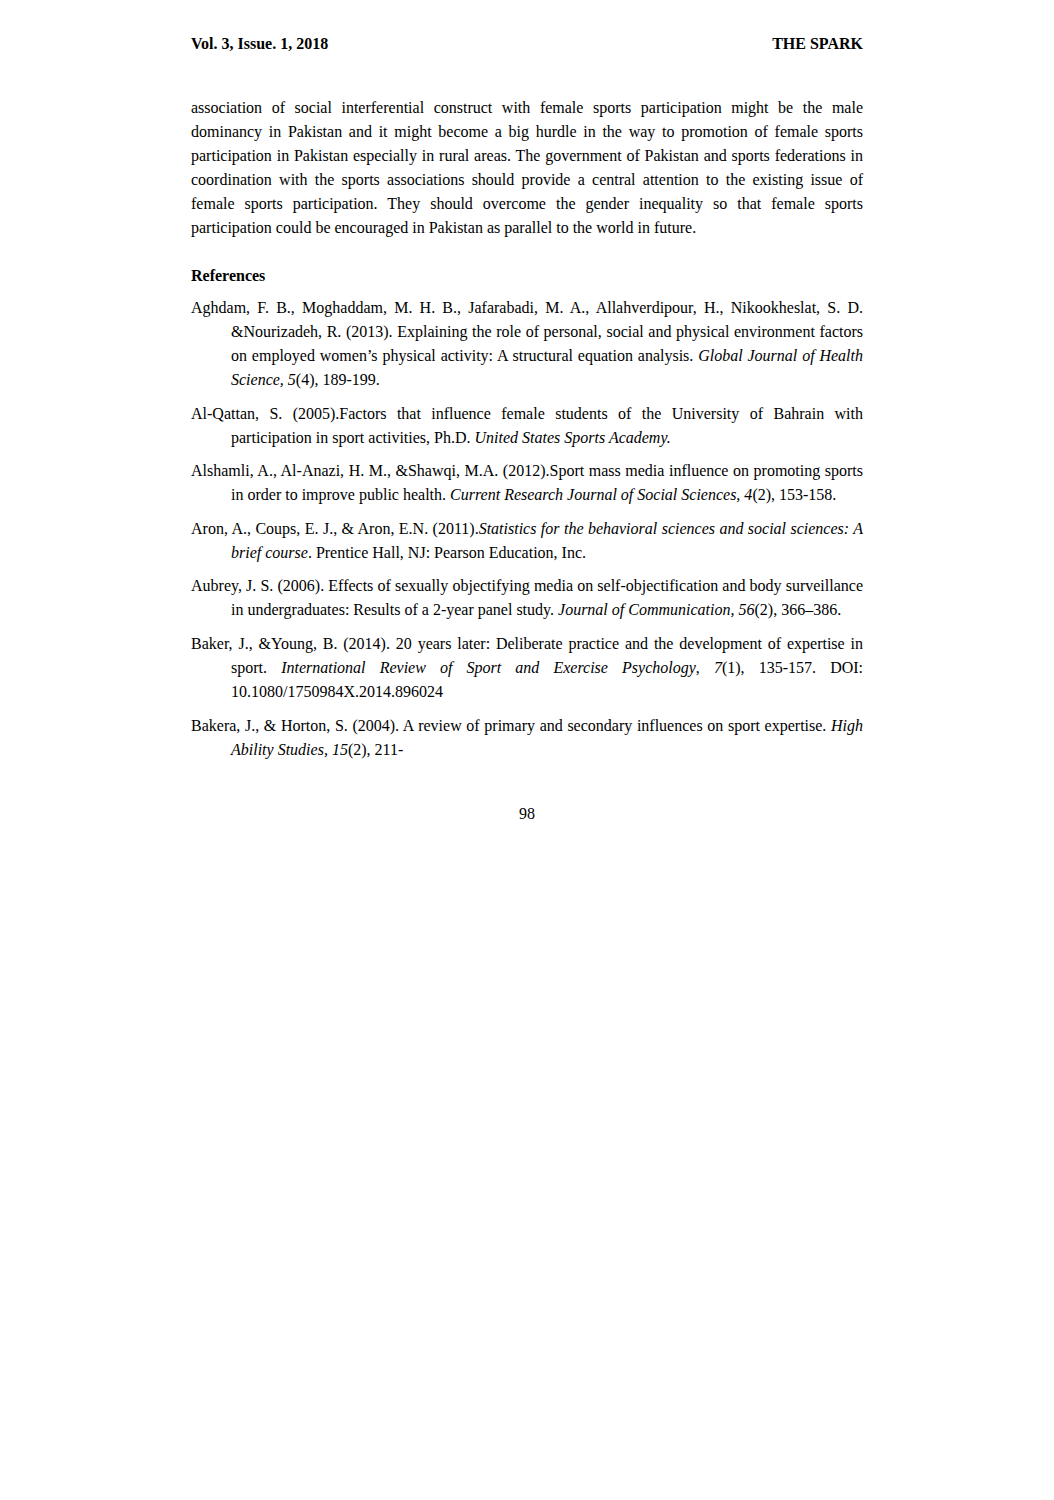Vol. 3, Issue. 1, 2018 THE SPARK
association of social interferential construct with female sports participation might be the male dominancy in Pakistan and it might become a big hurdle in the way to promotion of female sports participation in Pakistan especially in rural areas. The government of Pakistan and sports federations in coordination with the sports associations should provide a central attention to the existing issue of female sports participation. They should overcome the gender inequality so that female sports participation could be encouraged in Pakistan as parallel to the world in future.
References
Aghdam, F. B., Moghaddam, M. H. B., Jafarabadi, M. A., Allahverdipour, H., Nikookheslat, S. D. &Nourizadeh, R. (2013). Explaining the role of personal, social and physical environment factors on employed women’s physical activity: A structural equation analysis. Global Journal of Health Science, 5(4), 189-199.
Al-Qattan, S. (2005).Factors that influence female students of the University of Bahrain with participation in sport activities, Ph.D. United States Sports Academy.
Alshamli, A., Al-Anazi, H. M., &Shawqi, M.A. (2012).Sport mass media influence on promoting sports in order to improve public health. Current Research Journal of Social Sciences, 4(2), 153-158.
Aron, A., Coups, E. J., & Aron, E.N. (2011).Statistics for the behavioral sciences and social sciences: A brief course. Prentice Hall, NJ: Pearson Education, Inc.
Aubrey, J. S. (2006). Effects of sexually objectifying media on self-objectification and body surveillance in undergraduates: Results of a 2-year panel study. Journal of Communication, 56(2), 366–386.
Baker, J., &Young, B. (2014). 20 years later: Deliberate practice and the development of expertise in sport. International Review of Sport and Exercise Psychology, 7(1), 135-157. DOI: 10.1080/1750984X.2014.896024
Bakera, J., & Horton, S. (2004). A review of primary and secondary influences on sport expertise. High Ability Studies, 15(2), 211-
98